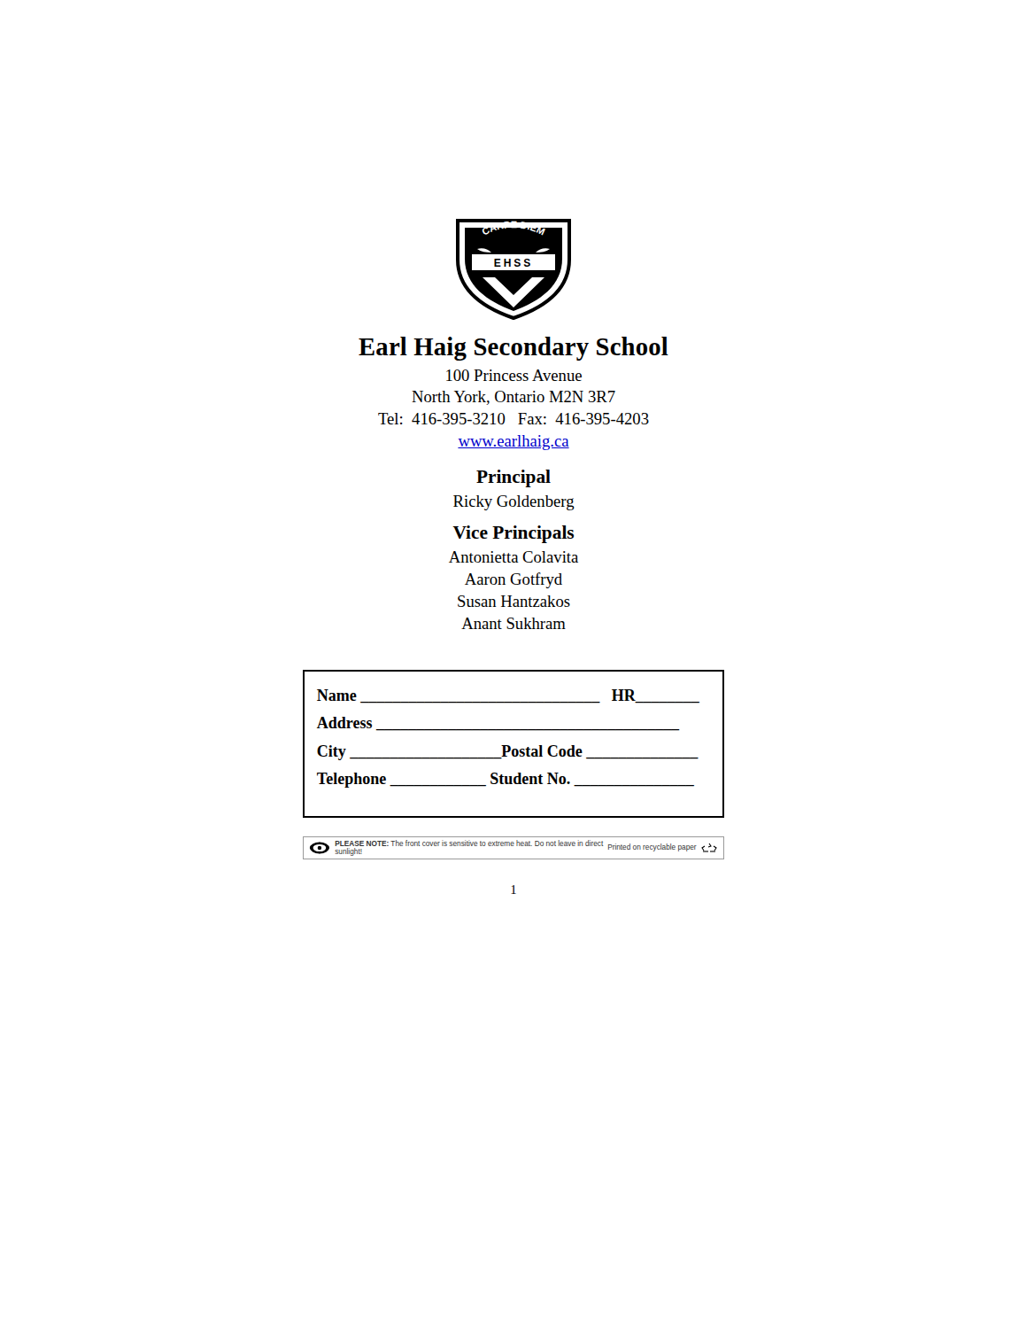CARPE DIEM EHSS
Earl Haig Secondary School
100 Princess Avenue
North York, Ontario M2N 3R7
Tel: 416-395-3210 Fax: 416-395-4203
www.earlhaig.ca
Principal
Ricky Goldenberg
Vice Principals
Antonietta Colavita
Aaron Gotfryd
Susan Hantzakos
Anant Sukhram
Name ______________________________ HR________
Address ______________________________________
City ___________________Postal Code ______________
Telephone ____________ Student No. _______________
PLEASE NOTE: The front cover is sensitive to extreme heat. Do not leave in direct sunlight!
Printed on recyclable paper
1